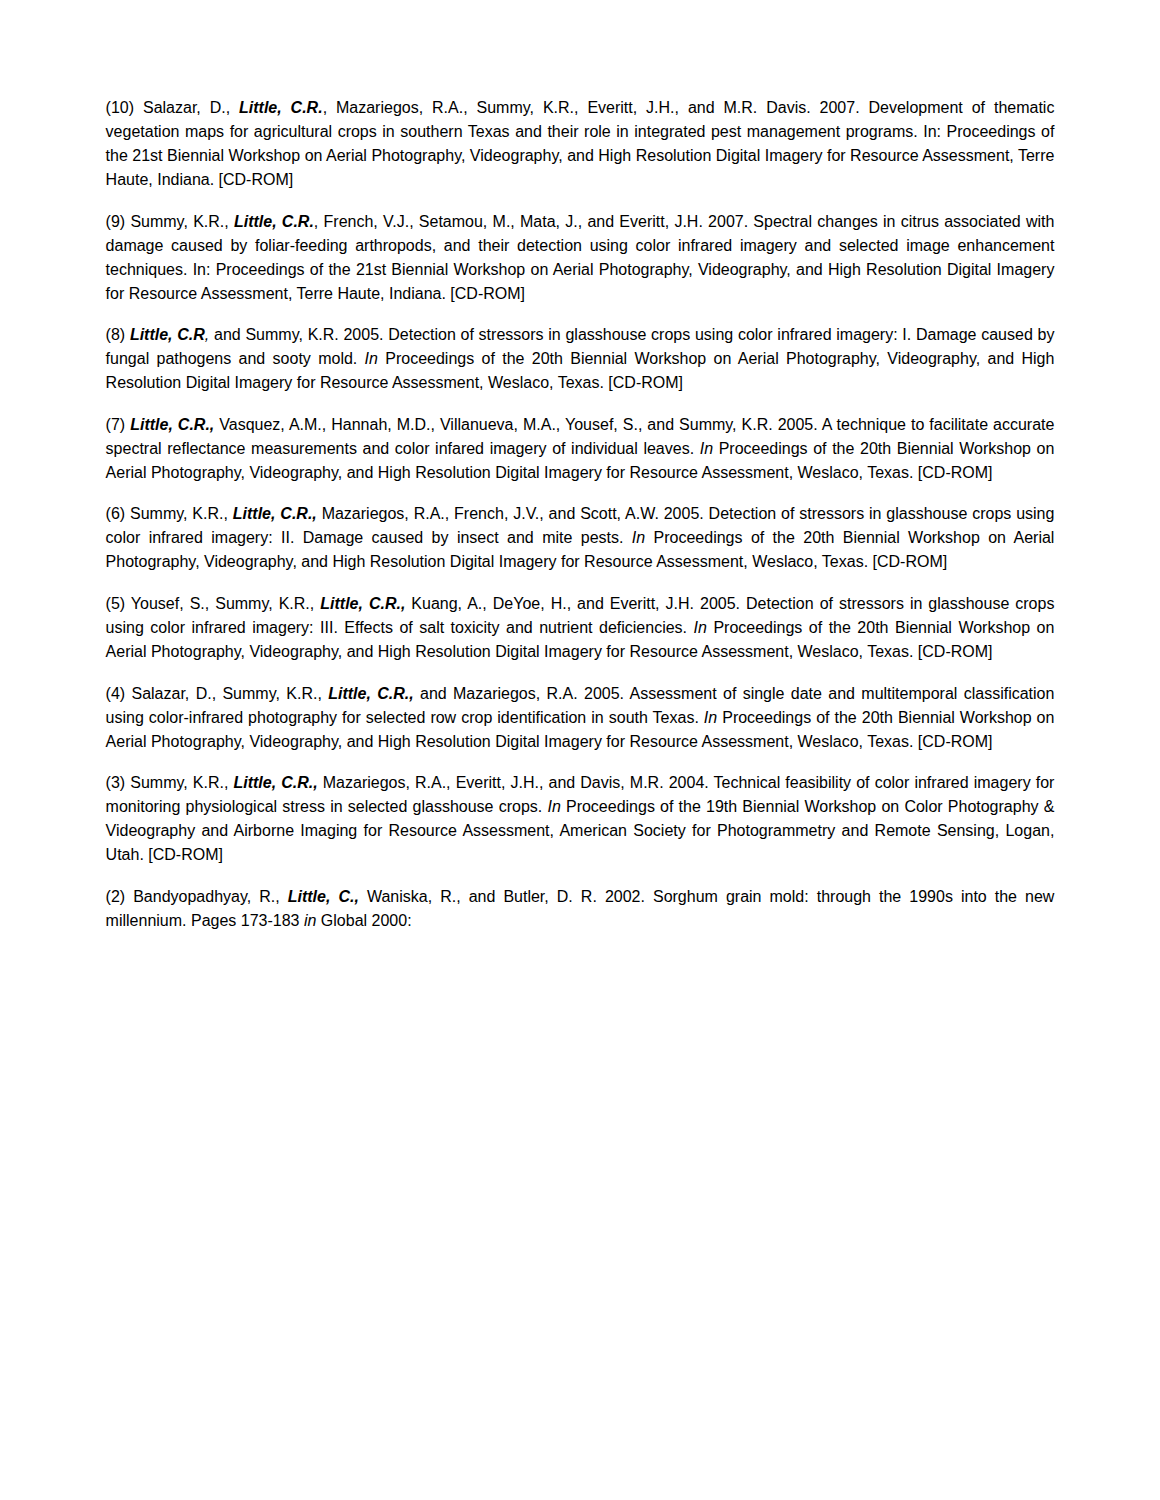(10) Salazar, D., Little, C.R., Mazariegos, R.A., Summy, K.R., Everitt, J.H., and M.R. Davis. 2007. Development of thematic vegetation maps for agricultural crops in southern Texas and their role in integrated pest management programs. In: Proceedings of the 21st Biennial Workshop on Aerial Photography, Videography, and High Resolution Digital Imagery for Resource Assessment, Terre Haute, Indiana. [CD-ROM]
(9) Summy, K.R., Little, C.R., French, V.J., Setamou, M., Mata, J., and Everitt, J.H. 2007. Spectral changes in citrus associated with damage caused by foliar-feeding arthropods, and their detection using color infrared imagery and selected image enhancement techniques. In: Proceedings of the 21st Biennial Workshop on Aerial Photography, Videography, and High Resolution Digital Imagery for Resource Assessment, Terre Haute, Indiana. [CD-ROM]
(8) Little, C.R, and Summy, K.R. 2005. Detection of stressors in glasshouse crops using color infrared imagery: I. Damage caused by fungal pathogens and sooty mold. In Proceedings of the 20th Biennial Workshop on Aerial Photography, Videography, and High Resolution Digital Imagery for Resource Assessment, Weslaco, Texas. [CD-ROM]
(7) Little, C.R., Vasquez, A.M., Hannah, M.D., Villanueva, M.A., Yousef, S., and Summy, K.R. 2005. A technique to facilitate accurate spectral reflectance measurements and color infared imagery of individual leaves. In Proceedings of the 20th Biennial Workshop on Aerial Photography, Videography, and High Resolution Digital Imagery for Resource Assessment, Weslaco, Texas. [CD-ROM]
(6) Summy, K.R., Little, C.R., Mazariegos, R.A., French, J.V., and Scott, A.W. 2005. Detection of stressors in glasshouse crops using color infrared imagery: II. Damage caused by insect and mite pests. In Proceedings of the 20th Biennial Workshop on Aerial Photography, Videography, and High Resolution Digital Imagery for Resource Assessment, Weslaco, Texas. [CD-ROM]
(5) Yousef, S., Summy, K.R., Little, C.R., Kuang, A., DeYoe, H., and Everitt, J.H. 2005. Detection of stressors in glasshouse crops using color infrared imagery: III. Effects of salt toxicity and nutrient deficiencies. In Proceedings of the 20th Biennial Workshop on Aerial Photography, Videography, and High Resolution Digital Imagery for Resource Assessment, Weslaco, Texas. [CD-ROM]
(4) Salazar, D., Summy, K.R., Little, C.R., and Mazariegos, R.A. 2005. Assessment of single date and multitemporal classification using color-infrared photography for selected row crop identification in south Texas. In Proceedings of the 20th Biennial Workshop on Aerial Photography, Videography, and High Resolution Digital Imagery for Resource Assessment, Weslaco, Texas. [CD-ROM]
(3) Summy, K.R., Little, C.R., Mazariegos, R.A., Everitt, J.H., and Davis, M.R. 2004. Technical feasibility of color infrared imagery for monitoring physiological stress in selected glasshouse crops. In Proceedings of the 19th Biennial Workshop on Color Photography & Videography and Airborne Imaging for Resource Assessment, American Society for Photogrammetry and Remote Sensing, Logan, Utah. [CD-ROM]
(2) Bandyopadhyay, R., Little, C., Waniska, R., and Butler, D. R. 2002. Sorghum grain mold: through the 1990s into the new millennium. Pages 173-183 in Global 2000: